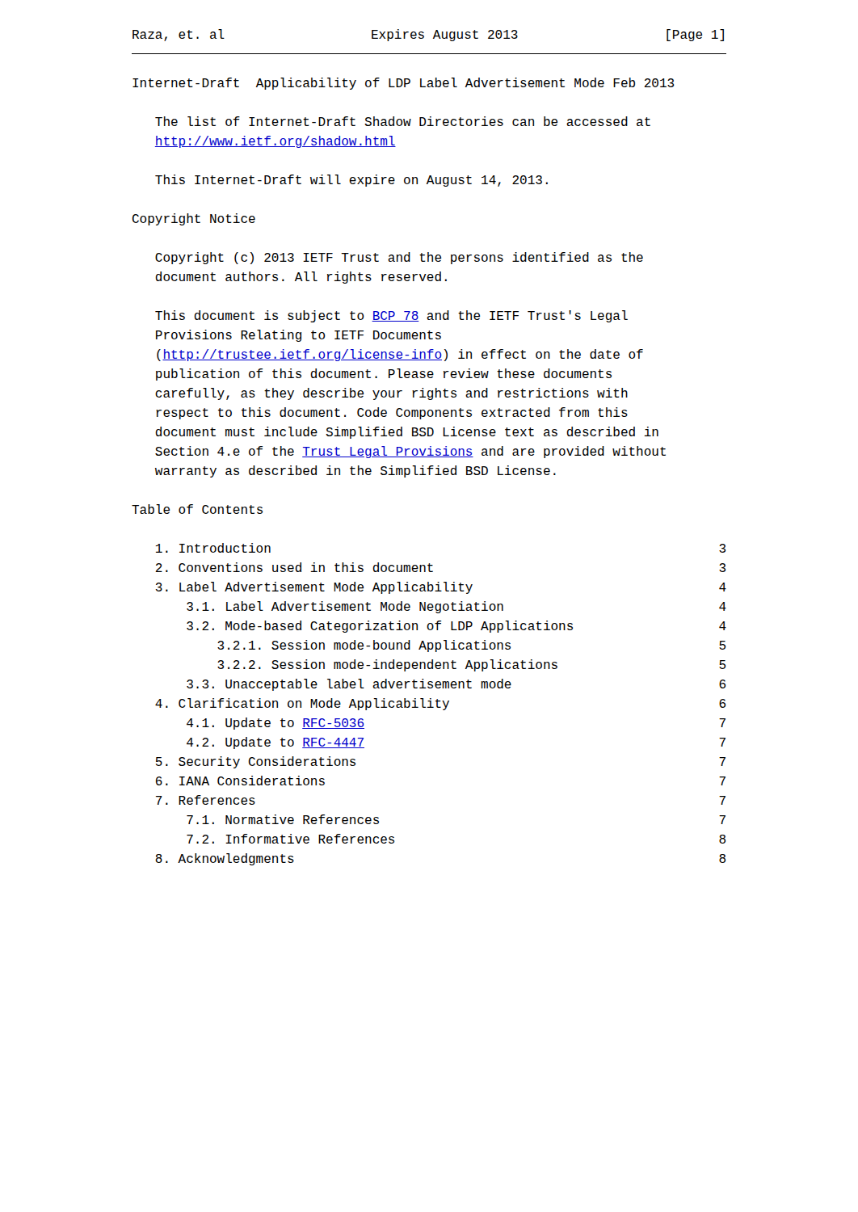Raza, et. al Expires August 2013[Page 1]
Internet-Draft  Applicability of LDP Label Advertisement Mode Feb 2013
The list of Internet-Draft Shadow Directories can be accessed at
http://www.ietf.org/shadow.html
This Internet-Draft will expire on August 14, 2013.
Copyright Notice
Copyright (c) 2013 IETF Trust and the persons identified as the
document authors. All rights reserved.
This document is subject to BCP 78 and the IETF Trust's Legal
Provisions Relating to IETF Documents
(http://trustee.ietf.org/license-info) in effect on the date of
publication of this document. Please review these documents
carefully, as they describe your rights and restrictions with
respect to this document. Code Components extracted from this
document must include Simplified BSD License text as described in
Section 4.e of the Trust Legal Provisions and are provided without
warranty as described in the Simplified BSD License.
Table of Contents
1. Introduction 3
2. Conventions used in this document 3
3. Label Advertisement Mode Applicability 4
3.1. Label Advertisement Mode Negotiation 4
3.2. Mode-based Categorization of LDP Applications 4
3.2.1. Session mode-bound Applications 5
3.2.2. Session mode-independent Applications 5
3.3. Unacceptable label advertisement mode 6
4. Clarification on Mode Applicability 6
4.1. Update to RFC-50367
4.2. Update to RFC-44477
5. Security Considerations 7
6. IANA Considerations 7
7. References 7
7.1. Normative References 7
7.2. Informative References 8
8. Acknowledgments 8